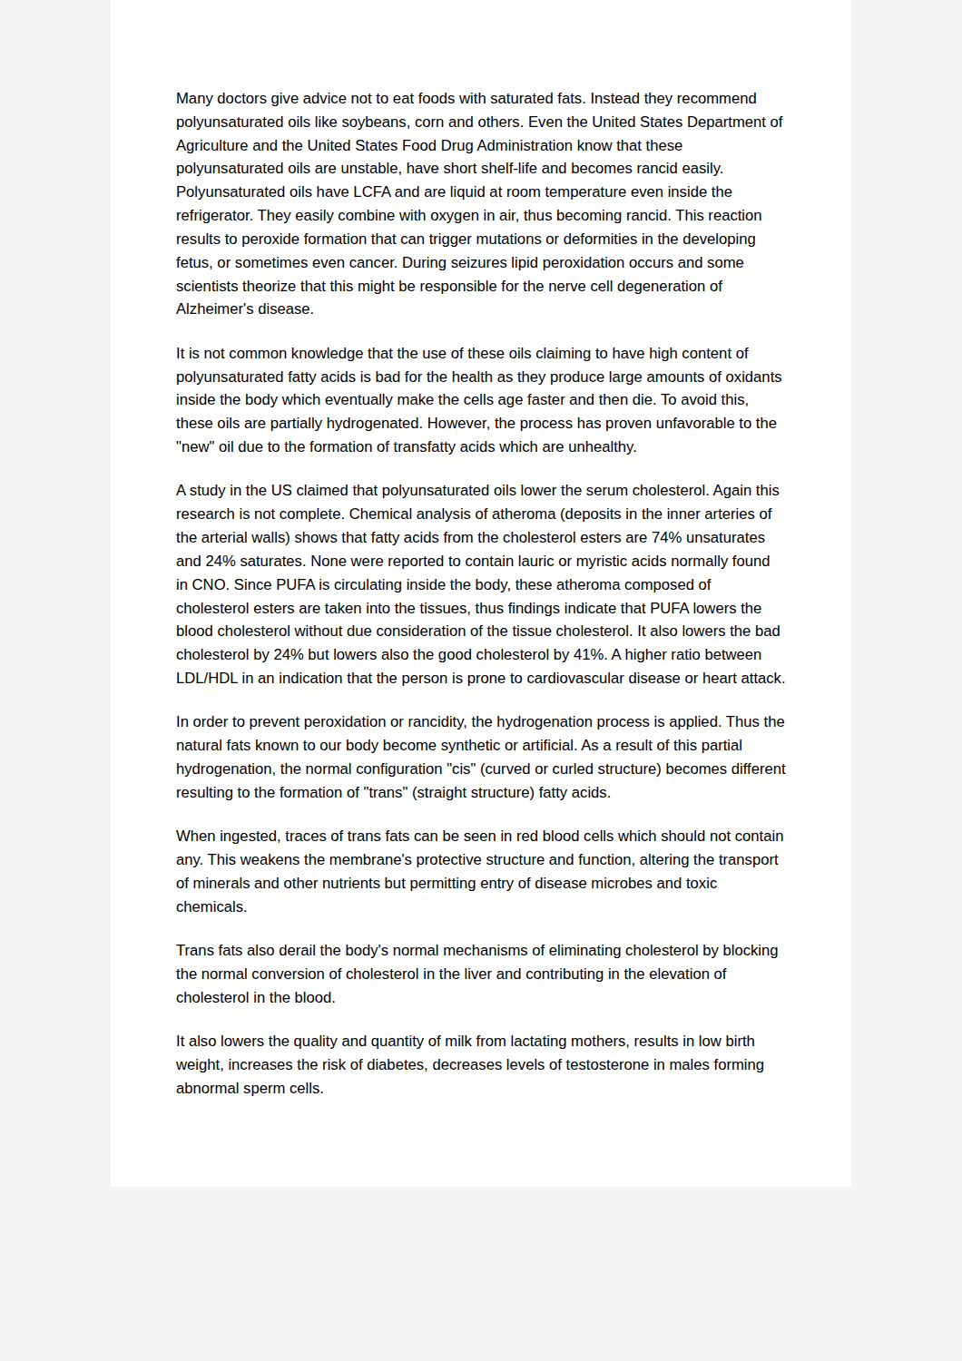Many doctors give advice not to eat foods with saturated fats. Instead they recommend polyunsaturated oils like soybeans, corn and others. Even the United States Department of Agriculture and the United States Food Drug Administration know that these polyunsaturated oils are unstable, have short shelf-life and becomes rancid easily. Polyunsaturated oils have LCFA and are liquid at room temperature even inside the refrigerator. They easily combine with oxygen in air, thus becoming rancid. This reaction results to peroxide formation that can trigger mutations or deformities in the developing fetus, or sometimes even cancer. During seizures lipid peroxidation occurs and some scientists theorize that this might be responsible for the nerve cell degeneration of Alzheimer's disease.
It is not common knowledge that the use of these oils claiming to have high content of polyunsaturated fatty acids is bad for the health as they produce large amounts of oxidants inside the body which eventually make the cells age faster and then die. To avoid this, these oils are partially hydrogenated. However, the process has proven unfavorable to the "new" oil due to the formation of transfatty acids which are unhealthy.
A study in the US claimed that polyunsaturated oils lower the serum cholesterol. Again this research is not complete. Chemical analysis of atheroma (deposits in the inner arteries of the arterial walls) shows that fatty acids from the cholesterol esters are 74% unsaturates and 24% saturates. None were reported to contain lauric or myristic acids normally found in CNO. Since PUFA is circulating inside the body, these atheroma composed of cholesterol esters are taken into the tissues, thus findings indicate that PUFA lowers the blood cholesterol without due consideration of the tissue cholesterol. It also lowers the bad cholesterol by 24% but lowers also the good cholesterol by 41%. A higher ratio between LDL/HDL in an indication that the person is prone to cardiovascular disease or heart attack.
In order to prevent peroxidation or rancidity, the hydrogenation process is applied. Thus the natural fats known to our body become synthetic or artificial. As a result of this partial hydrogenation, the normal configuration "cis" (curved or curled structure) becomes different resulting to the formation of "trans" (straight structure) fatty acids.
When ingested, traces of trans fats can be seen in red blood cells which should not contain any. This weakens the membrane's protective structure and function, altering the transport of minerals and other nutrients but permitting entry of disease microbes and toxic chemicals.
Trans fats also derail the body's normal mechanisms of eliminating cholesterol by blocking the normal conversion of cholesterol in the liver and contributing in the elevation of cholesterol in the blood.
It also lowers the quality and quantity of milk from lactating mothers, results in low birth weight, increases the risk of diabetes, decreases levels of testosterone in males forming abnormal sperm cells.